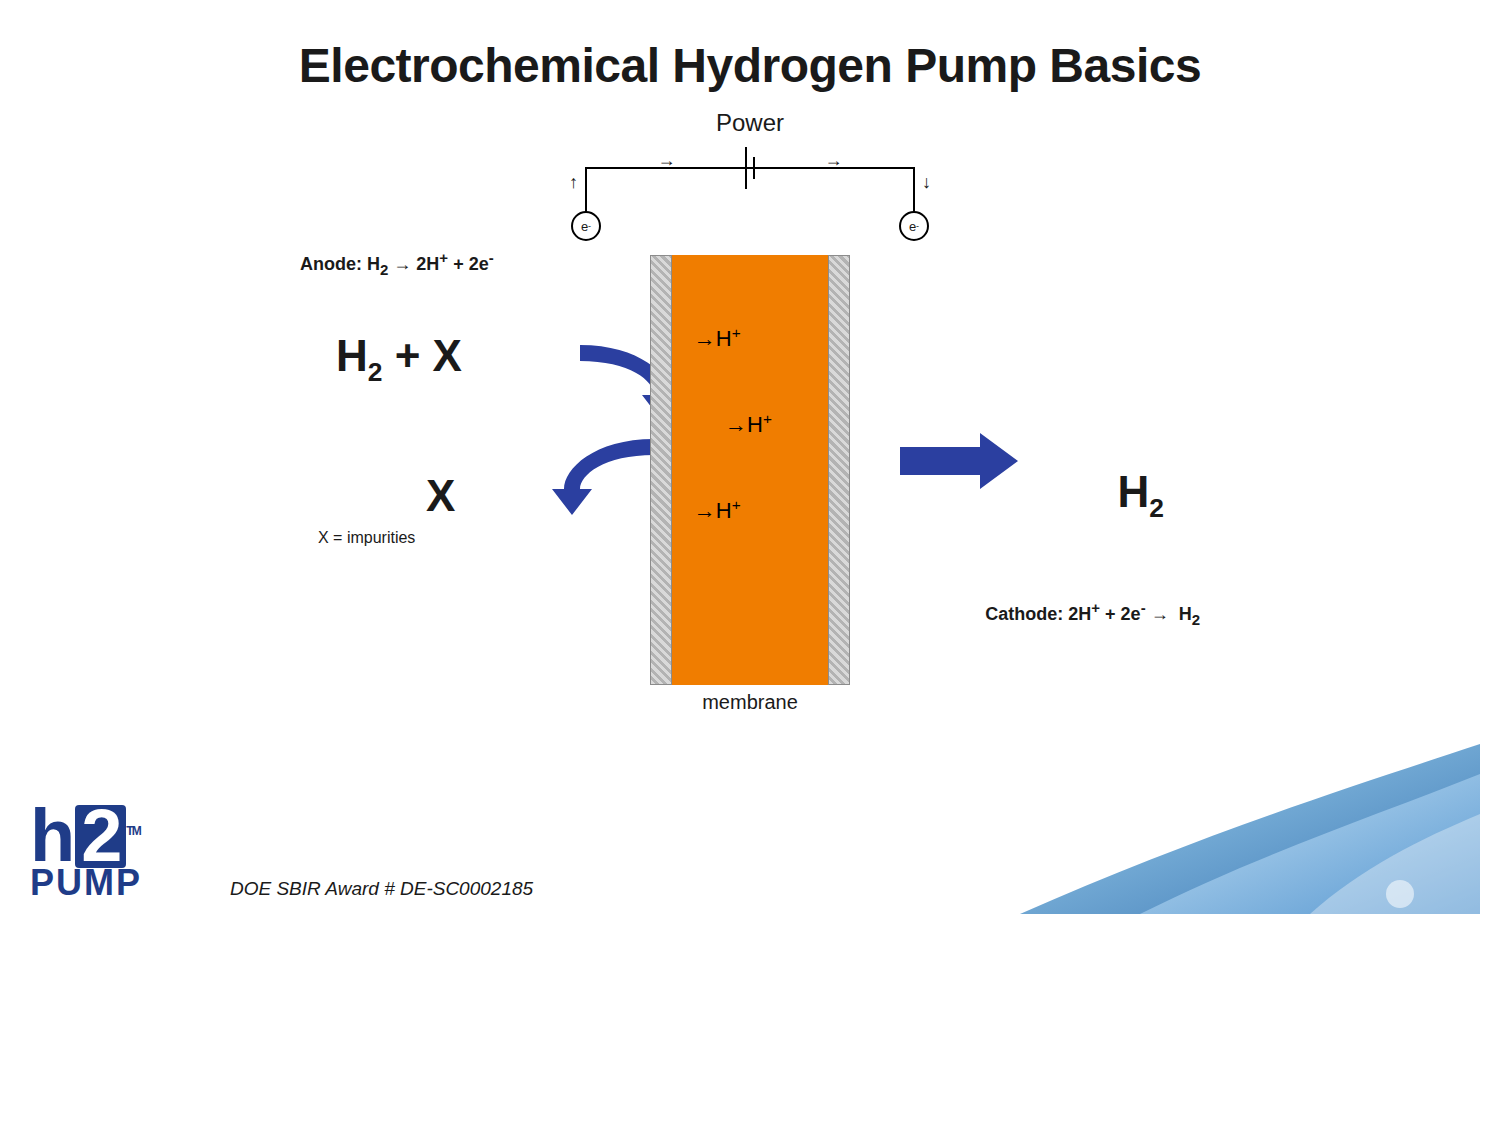Electrochemical Hydrogen Pump Basics
Power
→ → ↑ ↓
e-
e-
Anode: H2 → 2H+ + 2e-
H2 + X
X
X = impurities
H2
Cathode: 2H+ + 2e- → H2
→H+ →H+ →H+
membrane
h2 TM
PUMP
DOE SBIR Award # DE-SC0002185